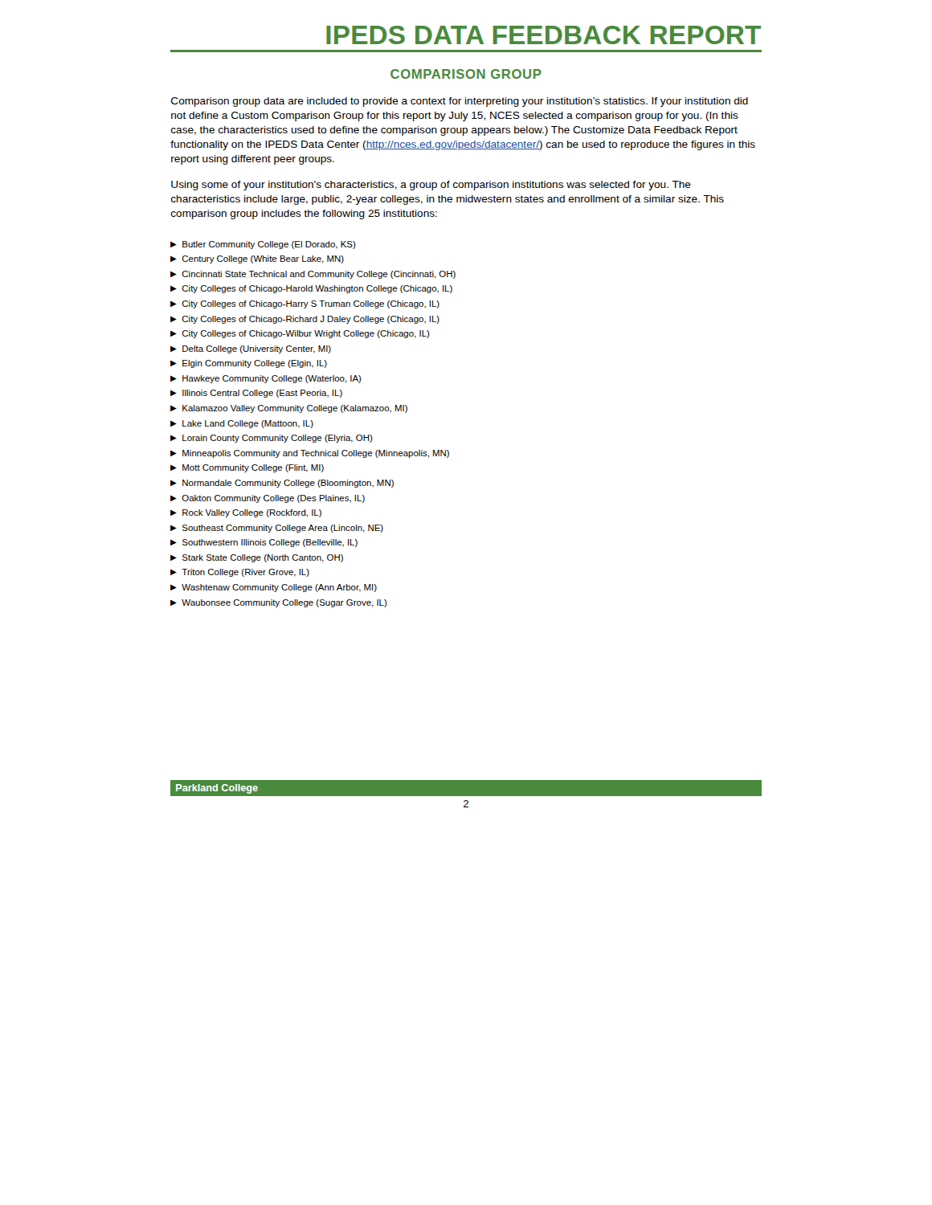IPEDS DATA FEEDBACK REPORT
COMPARISON GROUP
Comparison group data are included to provide a context for interpreting your institution’s statistics. If your institution did not define a Custom Comparison Group for this report by July 15, NCES selected a comparison group for you. (In this case, the characteristics used to define the comparison group appears below.) The Customize Data Feedback Report functionality on the IPEDS Data Center (http://nces.ed.gov/ipeds/datacenter/) can be used to reproduce the figures in this report using different peer groups.
Using some of your institution's characteristics, a group of comparison institutions was selected for you. The characteristics include large, public, 2-year colleges, in the midwestern states and enrollment of a similar size. This comparison group includes the following 25 institutions:
Butler Community College (El Dorado, KS)
Century College (White Bear Lake, MN)
Cincinnati State Technical and Community College (Cincinnati, OH)
City Colleges of Chicago-Harold Washington College (Chicago, IL)
City Colleges of Chicago-Harry S Truman College (Chicago, IL)
City Colleges of Chicago-Richard J Daley College (Chicago, IL)
City Colleges of Chicago-Wilbur Wright College (Chicago, IL)
Delta College (University Center, MI)
Elgin Community College (Elgin, IL)
Hawkeye Community College (Waterloo, IA)
Illinois Central College (East Peoria, IL)
Kalamazoo Valley Community College (Kalamazoo, MI)
Lake Land College (Mattoon, IL)
Lorain County Community College (Elyria, OH)
Minneapolis Community and Technical College (Minneapolis, MN)
Mott Community College (Flint, MI)
Normandale Community College (Bloomington, MN)
Oakton Community College (Des Plaines, IL)
Rock Valley College (Rockford, IL)
Southeast Community College Area (Lincoln, NE)
Southwestern Illinois College (Belleville, IL)
Stark State College (North Canton, OH)
Triton College (River Grove, IL)
Washtenaw Community College (Ann Arbor, MI)
Waubonsee Community College (Sugar Grove, IL)
Parkland College
2